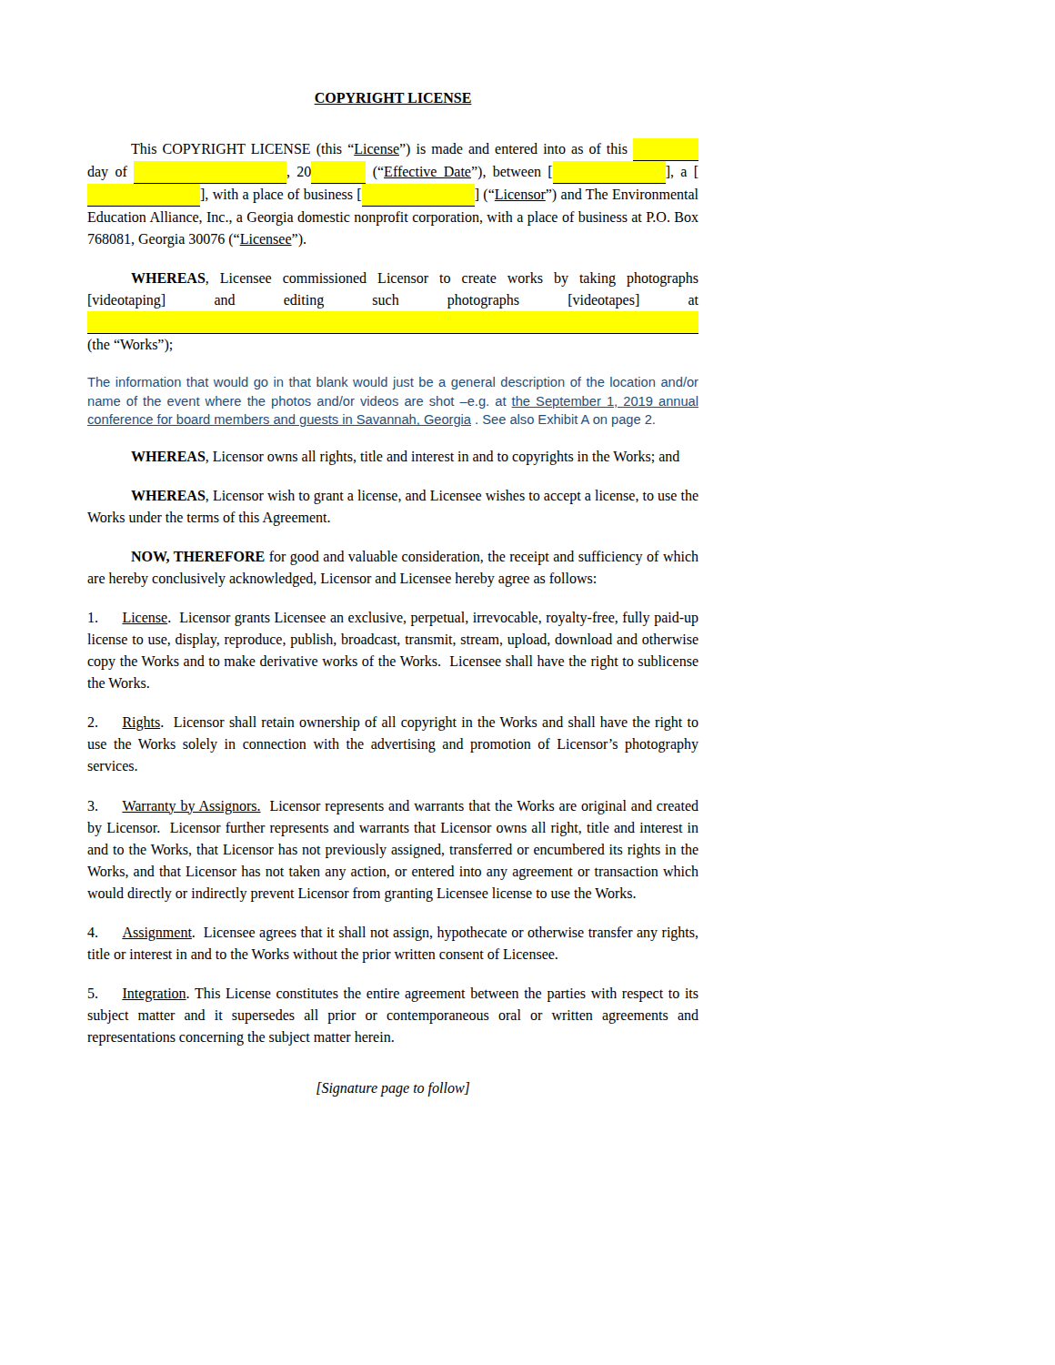COPYRIGHT LICENSE
This COPYRIGHT LICENSE (this “License”) is made and entered into as of this day of , 20 (“Effective Date”), between [ ], a [ ], with a place of business [ ] (“Licensor”) and The Environmental Education Alliance, Inc., a Georgia domestic nonprofit corporation, with a place of business at P.O. Box 768081, Georgia 30076 (“Licensee”).
WHEREAS, Licensee commissioned Licensor to create works by taking photographs [videotaping] and editing such photographs [videotapes] at (the “Works”);
The information that would go in that blank would just be a general description of the location and/or name of the event where the photos and/or videos are shot –e.g. at the September 1, 2019 annual conference for board members and guests in Savannah, Georgia . See also Exhibit A on page 2.
WHEREAS, Licensor owns all rights, title and interest in and to copyrights in the Works; and
WHEREAS, Licensor wish to grant a license, and Licensee wishes to accept a license, to use the Works under the terms of this Agreement.
NOW, THEREFORE for good and valuable consideration, the receipt and sufficiency of which are hereby conclusively acknowledged, Licensor and Licensee hereby agree as follows:
1. License. Licensor grants Licensee an exclusive, perpetual, irrevocable, royalty-free, fully paid-up license to use, display, reproduce, publish, broadcast, transmit, stream, upload, download and otherwise copy the Works and to make derivative works of the Works. Licensee shall have the right to sublicense the Works.
2. Rights. Licensor shall retain ownership of all copyright in the Works and shall have the right to use the Works solely in connection with the advertising and promotion of Licensor’s photography services.
3. Warranty by Assignors. Licensor represents and warrants that the Works are original and created by Licensor. Licensor further represents and warrants that Licensor owns all right, title and interest in and to the Works, that Licensor has not previously assigned, transferred or encumbered its rights in the Works, and that Licensor has not taken any action, or entered into any agreement or transaction which would directly or indirectly prevent Licensor from granting Licensee license to use the Works.
4. Assignment. Licensee agrees that it shall not assign, hypothecate or otherwise transfer any rights, title or interest in and to the Works without the prior written consent of Licensee.
5. Integration. This License constitutes the entire agreement between the parties with respect to its subject matter and it supersedes all prior or contemporaneous oral or written agreements and representations concerning the subject matter herein.
[Signature page to follow]